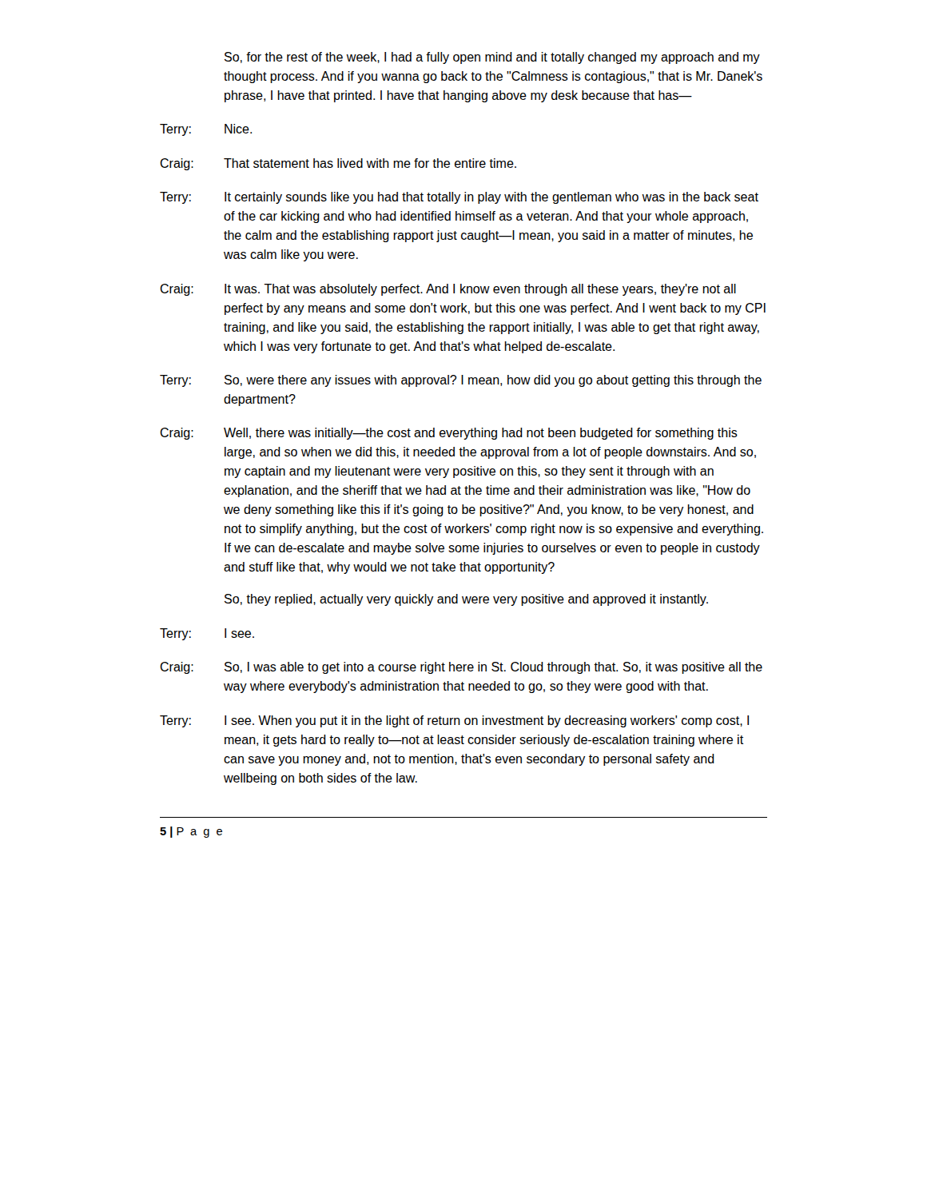So, for the rest of the week, I had a fully open mind and it totally changed my approach and my thought process. And if you wanna go back to the "Calmness is contagious," that is Mr. Danek's phrase, I have that printed. I have that hanging above my desk because that has—
Terry:
Nice.
Craig:
That statement has lived with me for the entire time.
Terry:
It certainly sounds like you had that totally in play with the gentleman who was in the back seat of the car kicking and who had identified himself as a veteran. And that your whole approach, the calm and the establishing rapport just caught—I mean, you said in a matter of minutes, he was calm like you were.
Craig:
It was. That was absolutely perfect. And I know even through all these years, they're not all perfect by any means and some don't work, but this one was perfect. And I went back to my CPI training, and like you said, the establishing the rapport initially, I was able to get that right away, which I was very fortunate to get. And that's what helped de-escalate.
Terry:
So, were there any issues with approval? I mean, how did you go about getting this through the department?
Craig:
Well, there was initially—the cost and everything had not been budgeted for something this large, and so when we did this, it needed the approval from a lot of people downstairs. And so, my captain and my lieutenant were very positive on this, so they sent it through with an explanation, and the sheriff that we had at the time and their administration was like, "How do we deny something like this if it's going to be positive?" And, you know, to be very honest, and not to simplify anything, but the cost of workers' comp right now is so expensive and everything. If we can de-escalate and maybe solve some injuries to ourselves or even to people in custody and stuff like that, why would we not take that opportunity?
So, they replied, actually very quickly and were very positive and approved it instantly.
Terry:
I see.
Craig:
So, I was able to get into a course right here in St. Cloud through that. So, it was positive all the way where everybody's administration that needed to go, so they were good with that.
Terry:
I see. When you put it in the light of return on investment by decreasing workers' comp cost, I mean, it gets hard to really to—not at least consider seriously de-escalation training where it can save you money and, not to mention, that's even secondary to personal safety and wellbeing on both sides of the law.
5 | P a g e